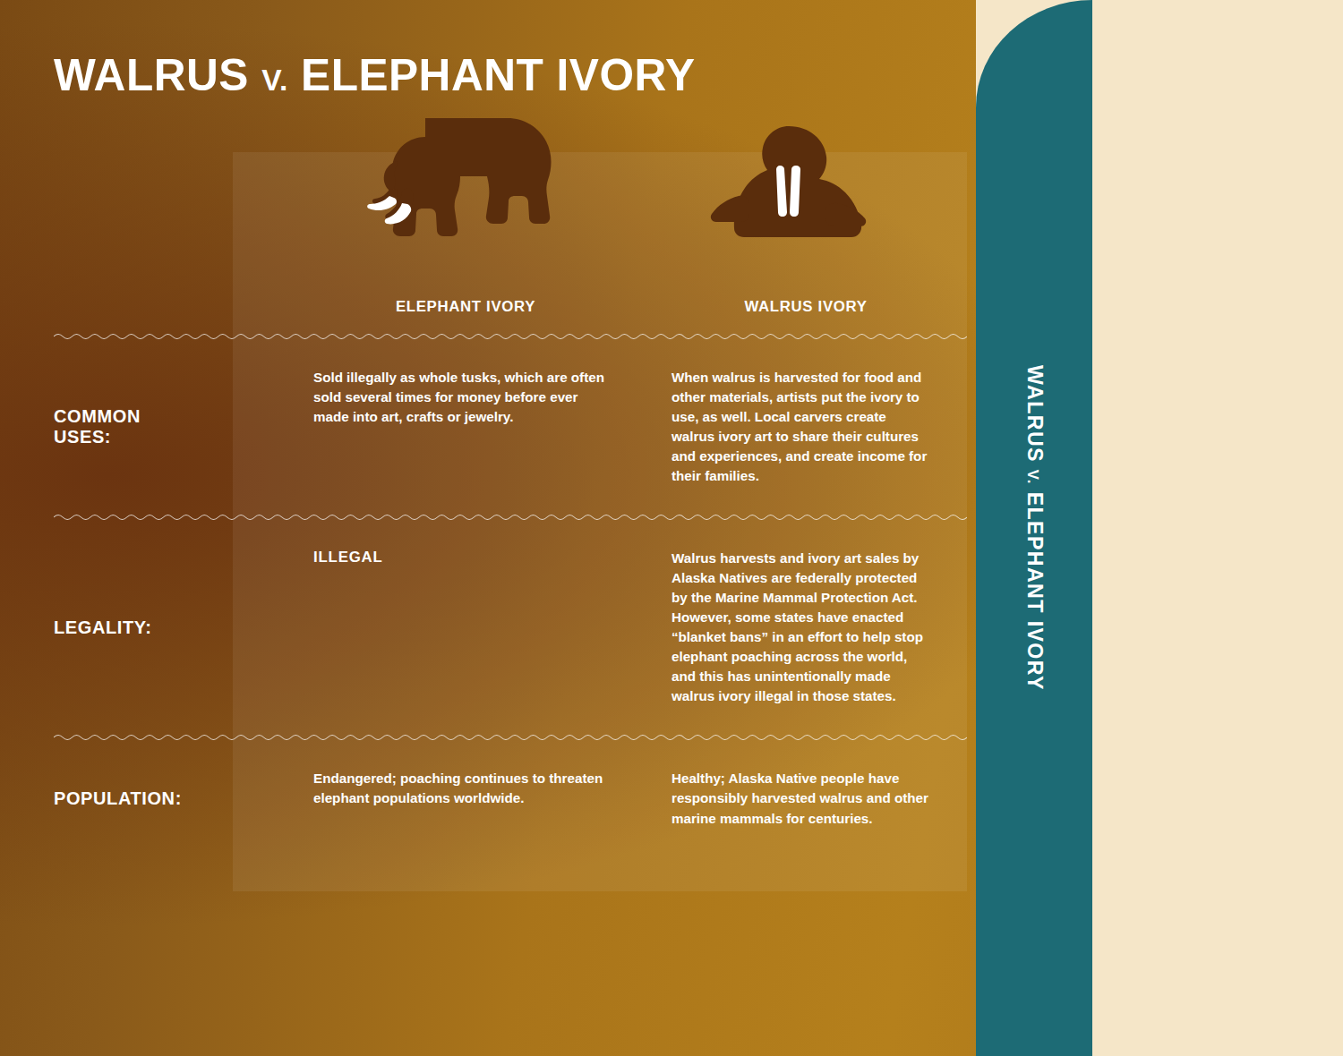WALRUS V. ELEPHANT IVORY
WALRUS V. ELEPHANT IVORY
| | ELEPHANT IVORY | WALRUS IVORY |
| --- | --- | --- |
| COMMON USES: | Sold illegally as whole tusks, which are often sold several times for money before ever made into art, crafts or jewelry. | When walrus is harvested for food and other materials, artists put the ivory to use, as well. Local carvers create walrus ivory art to share their cultures and experiences, and create income for their families. |
| LEGALITY: | ILLEGAL | Walrus harvests and ivory art sales by Alaska Natives are federally protected by the Marine Mammal Protection Act. However, some states have enacted “blanket bans” in an effort to help stop elephant poaching across the world, and this has unintentionally made walrus ivory illegal in those states. |
| POPULATION: | Endangered; poaching continues to threaten elephant populations worldwide. | Healthy; Alaska Native people have responsibly harvested walrus and other marine mammals for centuries. |